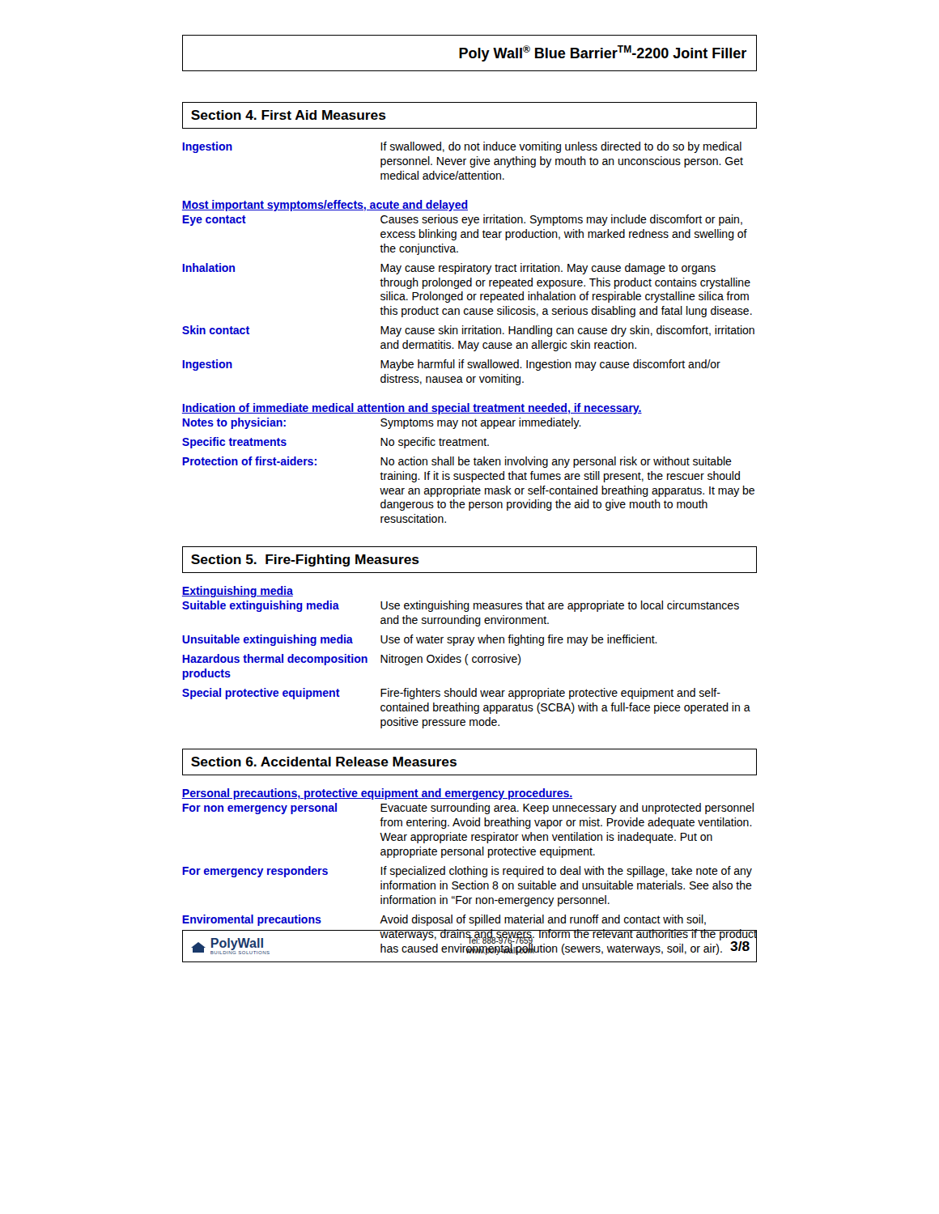Poly Wall® Blue BarrierTM-2200 Joint Filler
Section 4. First Aid Measures
| Ingestion | If swallowed, do not induce vomiting unless directed to do so by medical personnel. Never give anything by mouth to an unconscious person. Get medical advice/attention. |
Most important symptoms/effects, acute and delayed
| Eye contact | Causes serious eye irritation. Symptoms may include discomfort or pain, excess blinking and tear production, with marked redness and swelling of the conjunctiva. |
| Inhalation | May cause respiratory tract irritation. May cause damage to organs through prolonged or repeated exposure. This product contains crystalline silica. Prolonged or repeated inhalation of respirable crystalline silica from this product can cause silicosis, a serious disabling and fatal lung disease. |
| Skin contact | May cause skin irritation. Handling can cause dry skin, discomfort, irritation and dermatitis. May cause an allergic skin reaction. |
| Ingestion | Maybe harmful if swallowed. Ingestion may cause discomfort and/or distress, nausea or vomiting. |
Indication of immediate medical attention and special treatment needed, if necessary.
| Notes to physician: | Symptoms may not appear immediately. |
| Specific treatments | No specific treatment. |
| Protection of first-aiders: | No action shall be taken involving any personal risk or without suitable training. If it is suspected that fumes are still present, the rescuer should wear an appropriate mask or self-contained breathing apparatus. It may be dangerous to the person providing the aid to give mouth to mouth resuscitation. |
Section 5. Fire-Fighting Measures
Extinguishing media
| Suitable extinguishing media | Use extinguishing measures that are appropriate to local circumstances and the surrounding environment. |
| Unsuitable extinguishing media | Use of water spray when fighting fire may be inefficient. |
| Hazardous thermal decomposition products | Nitrogen Oxides ( corrosive) |
| Special protective equipment | Fire-fighters should wear appropriate protective equipment and self-contained breathing apparatus (SCBA) with a full-face piece operated in a positive pressure mode. |
Section 6. Accidental Release Measures
Personal precautions, protective equipment and emergency procedures.
| For non emergency personal | Evacuate surrounding area. Keep unnecessary and unprotected personnel from entering. Avoid breathing vapor or mist. Provide adequate ventilation. Wear appropriate respirator when ventilation is inadequate. Put on appropriate personal protective equipment. |
| For emergency responders | If specialized clothing is required to deal with the spillage, take note of any information in Section 8 on suitable and unsuitable materials. See also the information in “For non-emergency personnel. |
| Enviromental precautions | Avoid disposal of spilled material and runoff and contact with soil, waterways, drains and sewers. Inform the relevant authorities if the product has caused environmental pollution (sewers, waterways, soil, or air). |
PolyWallBUILDING SOLUTIONS
Tel: 888-976-7659
www.poly-wall.com
3/8